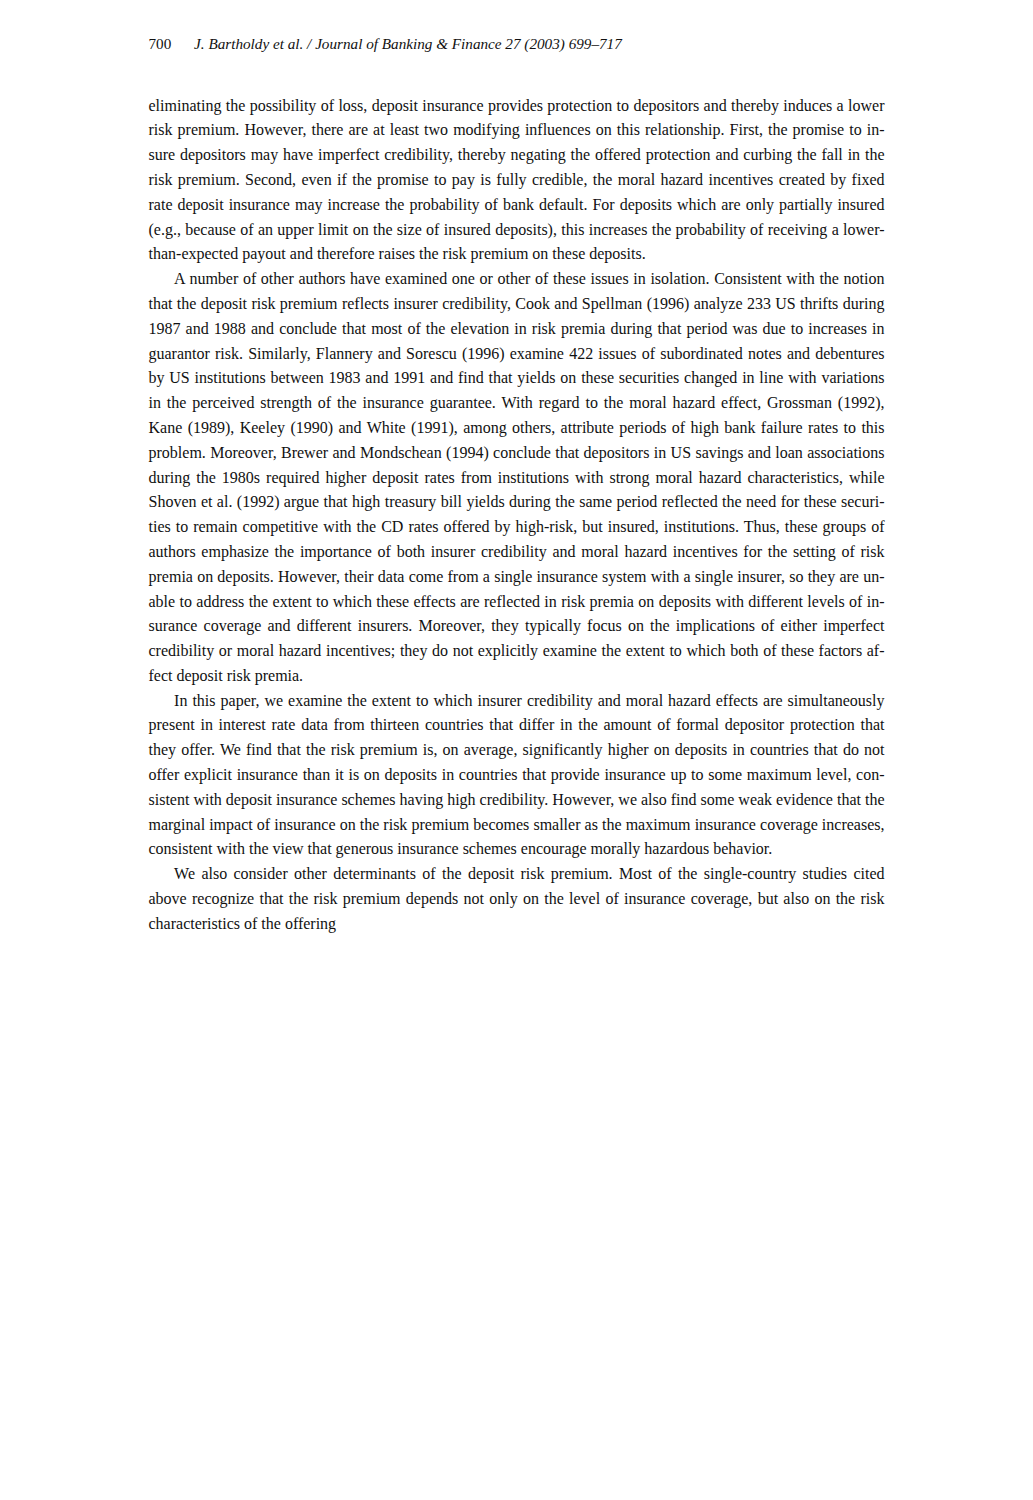700 J. Bartholdy et al. / Journal of Banking & Finance 27 (2003) 699–717
eliminating the possibility of loss, deposit insurance provides protection to depositors and thereby induces a lower risk premium. However, there are at least two modifying influences on this relationship. First, the promise to insure depositors may have imperfect credibility, thereby negating the offered protection and curbing the fall in the risk premium. Second, even if the promise to pay is fully credible, the moral hazard incentives created by fixed rate deposit insurance may increase the probability of bank default. For deposits which are only partially insured (e.g., because of an upper limit on the size of insured deposits), this increases the probability of receiving a lower-than-expected payout and therefore raises the risk premium on these deposits.
A number of other authors have examined one or other of these issues in isolation. Consistent with the notion that the deposit risk premium reflects insurer credibility, Cook and Spellman (1996) analyze 233 US thrifts during 1987 and 1988 and conclude that most of the elevation in risk premia during that period was due to increases in guarantor risk. Similarly, Flannery and Sorescu (1996) examine 422 issues of subordinated notes and debentures by US institutions between 1983 and 1991 and find that yields on these securities changed in line with variations in the perceived strength of the insurance guarantee. With regard to the moral hazard effect, Grossman (1992), Kane (1989), Keeley (1990) and White (1991), among others, attribute periods of high bank failure rates to this problem. Moreover, Brewer and Mondschean (1994) conclude that depositors in US savings and loan associations during the 1980s required higher deposit rates from institutions with strong moral hazard characteristics, while Shoven et al. (1992) argue that high treasury bill yields during the same period reflected the need for these securities to remain competitive with the CD rates offered by high-risk, but insured, institutions. Thus, these groups of authors emphasize the importance of both insurer credibility and moral hazard incentives for the setting of risk premia on deposits. However, their data come from a single insurance system with a single insurer, so they are unable to address the extent to which these effects are reflected in risk premia on deposits with different levels of insurance coverage and different insurers. Moreover, they typically focus on the implications of either imperfect credibility or moral hazard incentives; they do not explicitly examine the extent to which both of these factors affect deposit risk premia.
In this paper, we examine the extent to which insurer credibility and moral hazard effects are simultaneously present in interest rate data from thirteen countries that differ in the amount of formal depositor protection that they offer. We find that the risk premium is, on average, significantly higher on deposits in countries that do not offer explicit insurance than it is on deposits in countries that provide insurance up to some maximum level, consistent with deposit insurance schemes having high credibility. However, we also find some weak evidence that the marginal impact of insurance on the risk premium becomes smaller as the maximum insurance coverage increases, consistent with the view that generous insurance schemes encourage morally hazardous behavior.
We also consider other determinants of the deposit risk premium. Most of the single-country studies cited above recognize that the risk premium depends not only on the level of insurance coverage, but also on the risk characteristics of the offering